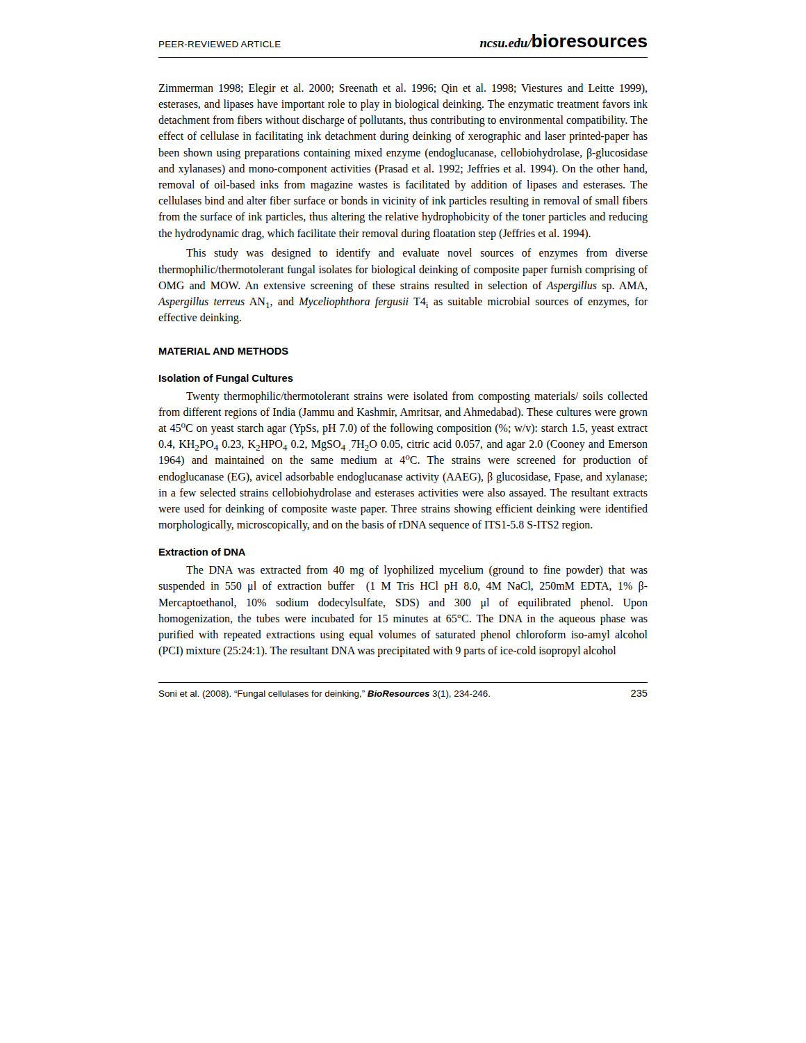PEER-REVIEWED ARTICLE ncsu.edu/bioresources
Zimmerman 1998; Elegir et al. 2000; Sreenath et al. 1996; Qin et al. 1998; Viestures and Leitte 1999), esterases, and lipases have important role to play in biological deinking. The enzymatic treatment favors ink detachment from fibers without discharge of pollutants, thus contributing to environmental compatibility. The effect of cellulase in facilitating ink detachment during deinking of xerographic and laser printed-paper has been shown using preparations containing mixed enzyme (endoglucanase, cellobiohydrolase, β-glucosidase and xylanases) and mono-component activities (Prasad et al. 1992; Jeffries et al. 1994). On the other hand, removal of oil-based inks from magazine wastes is facilitated by addition of lipases and esterases. The cellulases bind and alter fiber surface or bonds in vicinity of ink particles resulting in removal of small fibers from the surface of ink particles, thus altering the relative hydrophobicity of the toner particles and reducing the hydrodynamic drag, which facilitate their removal during floatation step (Jeffries et al. 1994).
This study was designed to identify and evaluate novel sources of enzymes from diverse thermophilic/thermotolerant fungal isolates for biological deinking of composite paper furnish comprising of OMG and MOW. An extensive screening of these strains resulted in selection of Aspergillus sp. AMA, Aspergillus terreus AN1, and Myceliophthora fergusii T4i as suitable microbial sources of enzymes, for effective deinking.
MATERIAL AND METHODS
Isolation of Fungal Cultures
Twenty thermophilic/thermotolerant strains were isolated from composting materials/ soils collected from different regions of India (Jammu and Kashmir, Amritsar, and Ahmedabad). These cultures were grown at 45oC on yeast starch agar (YpSs, pH 7.0) of the following composition (%; w/v): starch 1.5, yeast extract 0.4, KH2PO4 0.23, K2HPO4 0.2, MgSO4 .7H2O 0.05, citric acid 0.057, and agar 2.0 (Cooney and Emerson 1964) and maintained on the same medium at 4oC. The strains were screened for production of endoglucanase (EG), avicel adsorbable endoglucanase activity (AAEG), β glucosidase, Fpase, and xylanase; in a few selected strains cellobiohydrolase and esterases activities were also assayed. The resultant extracts were used for deinking of composite waste paper. Three strains showing efficient deinking were identified morphologically, microscopically, and on the basis of rDNA sequence of ITS1-5.8 S-ITS2 region.
Extraction of DNA
The DNA was extracted from 40 mg of lyophilized mycelium (ground to fine powder) that was suspended in 550 μl of extraction buffer (1 M Tris HCl pH 8.0, 4M NaCl, 250mM EDTA, 1% β- Mercaptoethanol, 10% sodium dodecylsulfate, SDS) and 300 μl of equilibrated phenol. Upon homogenization, the tubes were incubated for 15 minutes at 65°C. The DNA in the aqueous phase was purified with repeated extractions using equal volumes of saturated phenol chloroform iso-amyl alcohol (PCI) mixture (25:24:1). The resultant DNA was precipitated with 9 parts of ice-cold isopropyl alcohol
Soni et al. (2008). “Fungal cellulases for deinking,” BioResources 3(1), 234-246. 235